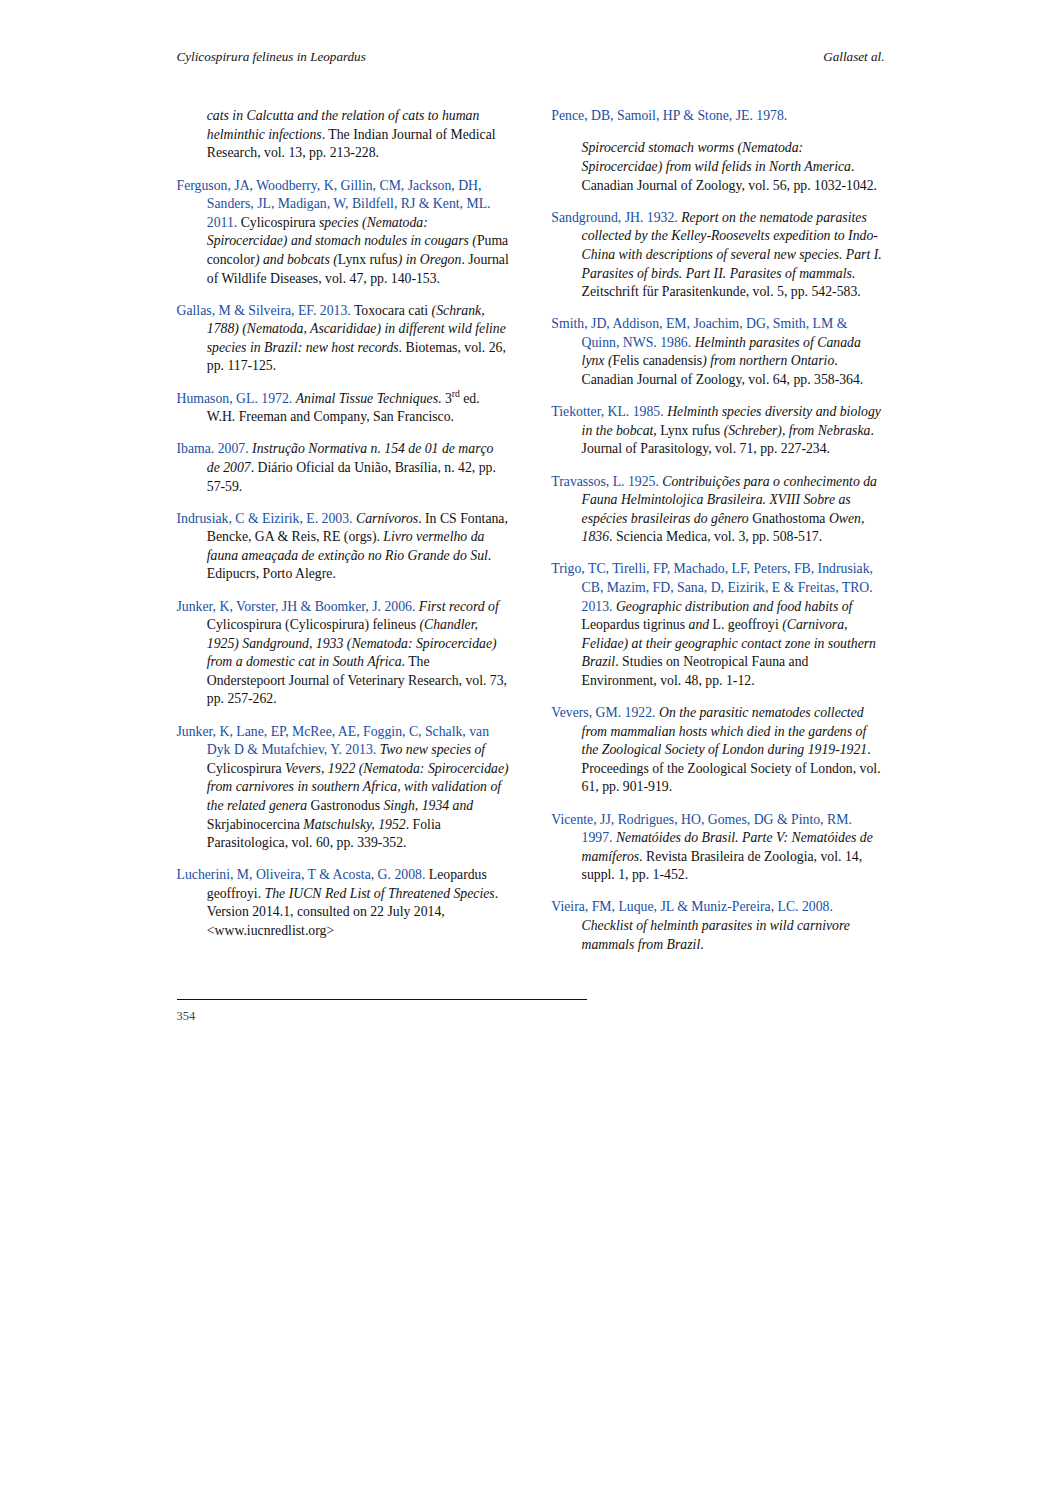Cylicospirura felineus in Leopardus
Gallaset al.
cats in Calcutta and the relation of cats to human helminthic infections. The Indian Journal of Medical Research, vol. 13, pp. 213-228.
Ferguson, JA, Woodberry, K, Gillin, CM, Jackson, DH, Sanders, JL, Madigan, W, Bildfell, RJ & Kent, ML. 2011. Cylicospirura species (Nematoda: Spirocercidae) and stomach nodules in cougars (Puma concolor) and bobcats (Lynx rufus) in Oregon. Journal of Wildlife Diseases, vol. 47, pp. 140-153.
Gallas, M & Silveira, EF. 2013. Toxocara cati (Schrank, 1788) (Nematoda, Ascarididae) in different wild feline species in Brazil: new host records. Biotemas, vol. 26, pp. 117-125.
Humason, GL. 1972. Animal Tissue Techniques. 3rd ed. W.H. Freeman and Company, San Francisco.
Ibama. 2007. Instrução Normativa n. 154 de 01 de março de 2007. Diário Oficial da União, Brasília, n. 42, pp. 57-59.
Indrusiak, C & Eizirik, E. 2003. Carnívoros. In CS Fontana, Bencke, GA & Reis, RE (orgs). Livro vermelho da fauna ameaçada de extinção no Rio Grande do Sul. Edipucrs, Porto Alegre.
Junker, K, Vorster, JH & Boomker, J. 2006. First record of Cylicospirura (Cylicospirura) felineus (Chandler, 1925) Sandground, 1933 (Nematoda: Spirocercidae) from a domestic cat in South Africa. The Onderstepoort Journal of Veterinary Research, vol. 73, pp. 257-262.
Junker, K, Lane, EP, McRee, AE, Foggin, C, Schalk, van Dyk D & Mutafchiev, Y. 2013. Two new species of Cylicospirura Vevers, 1922 (Nematoda: Spirocercidae) from carnivores in southern Africa, with validation of the related genera Gastronodus Singh, 1934 and Skrjabinocercina Matschulsky, 1952. Folia Parasitologica, vol. 60, pp. 339-352.
Lucherini, M, Oliveira, T & Acosta, G. 2008. Leopardus geoffroyi. The IUCN Red List of Threatened Species. Version 2014.1, consulted on 22 July 2014, <www.iucnredlist.org>
Pence, DB, Samoil, HP & Stone, JE. 1978.
Spirocercid stomach worms (Nematoda: Spirocercidae) from wild felids in North America. Canadian Journal of Zoology, vol. 56, pp. 1032-1042.
Sandground, JH. 1932. Report on the nematode parasites collected by the Kelley-Roosevelts expedition to Indo-China with descriptions of several new species. Part I. Parasites of birds. Part II. Parasites of mammals. Zeitschrift für Parasitenkunde, vol. 5, pp. 542-583.
Smith, JD, Addison, EM, Joachim, DG, Smith, LM & Quinn, NWS. 1986. Helminth parasites of Canada lynx (Felis canadensis) from northern Ontario. Canadian Journal of Zoology, vol. 64, pp. 358-364.
Tiekotter, KL. 1985. Helminth species diversity and biology in the bobcat, Lynx rufus (Schreber), from Nebraska. Journal of Parasitology, vol. 71, pp. 227-234.
Travassos, L. 1925. Contribuições para o conhecimento da Fauna Helmintolojica Brasileira. XVIII Sobre as espécies brasileiras do gênero Gnathostoma Owen, 1836. Sciencia Medica, vol. 3, pp. 508-517.
Trigo, TC, Tirelli, FP, Machado, LF, Peters, FB, Indrusiak, CB, Mazim, FD, Sana, D, Eizirik, E & Freitas, TRO. 2013. Geographic distribution and food habits of Leopardus tigrinus and L. geoffroyi (Carnivora, Felidae) at their geographic contact zone in southern Brazil. Studies on Neotropical Fauna and Environment, vol. 48, pp. 1-12.
Vevers, GM. 1922. On the parasitic nematodes collected from mammalian hosts which died in the gardens of the Zoological Society of London during 1919-1921. Proceedings of the Zoological Society of London, vol. 61, pp. 901-919.
Vicente, JJ, Rodrigues, HO, Gomes, DG & Pinto, RM. 1997. Nematóides do Brasil. Parte V: Nematóides de mamíferos. Revista Brasileira de Zoologia, vol. 14, suppl. 1, pp. 1-452.
Vieira, FM, Luque, JL & Muniz-Pereira, LC. 2008. Checklist of helminth parasites in wild carnivore mammals from Brazil.
354